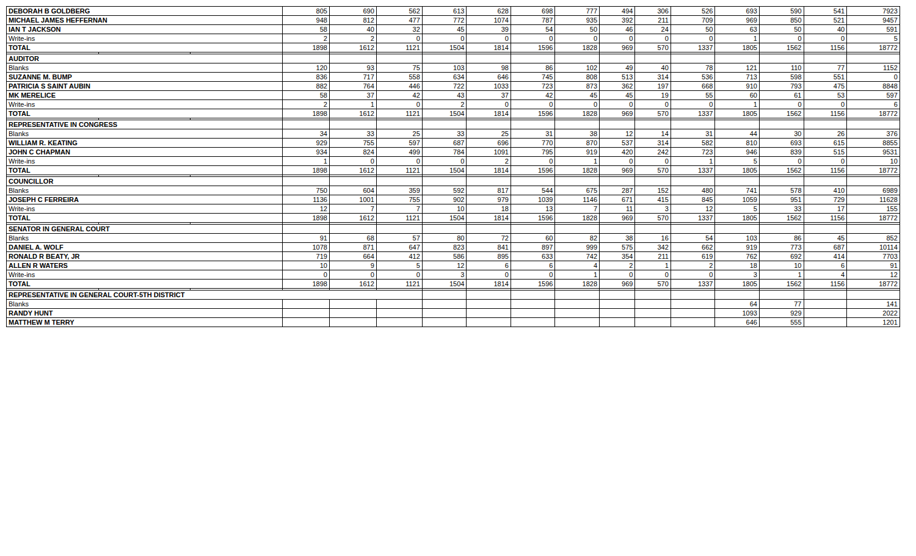| DEBORAH B GOLDBERG | 805 | 690 | 562 | 613 | 628 | 698 | 777 | 494 | 306 | 526 | 693 | 590 | 541 | 7923 | |
| MICHAEL JAMES HEFFERNAN | 948 | 812 | 477 | 772 | 1074 | 787 | 935 | 392 | 211 | 709 | 969 | 850 | 521 | 9457 | |
| IAN T JACKSON | 58 | 40 | 32 | 45 | 39 | 54 | 50 | 46 | 24 | 50 | 63 | 50 | 40 | 591 | |
| Write-ins | 2 | 2 | 0 | 0 | 0 | 0 | 0 | 0 | 0 | 0 | 1 | 0 | 0 | 5 | |
| TOTAL | 1898 | 1612 | 1121 | 1504 | 1814 | 1596 | 1828 | 969 | 570 | 1337 | 1805 | 1562 | 1156 | 18772 | |
| AUDITOR | | | | | | | | | | | | | | | |
| Blanks | 120 | 93 | 75 | 103 | 98 | 86 | 102 | 49 | 40 | 78 | 121 | 110 | 77 | 1152 | |
| SUZANNE M. BUMP | 836 | 717 | 558 | 634 | 646 | 745 | 808 | 513 | 314 | 536 | 713 | 598 | 551 | 0 | |
| PATRICIA S SAINT AUBIN | 882 | 764 | 446 | 722 | 1033 | 723 | 873 | 362 | 197 | 668 | 910 | 793 | 475 | 8848 | |
| MK MERELICE | 58 | 37 | 42 | 43 | 37 | 42 | 45 | 45 | 19 | 55 | 60 | 61 | 53 | 597 | |
| Write-ins | 2 | 1 | 0 | 2 | 0 | 0 | 0 | 0 | 0 | 0 | 1 | 0 | 0 | 6 | |
| TOTAL | 1898 | 1612 | 1121 | 1504 | 1814 | 1596 | 1828 | 969 | 570 | 1337 | 1805 | 1562 | 1156 | 18772 | |
| REPRESENTATIVE IN CONGRESS | | | | | | | | | | | | | | | |
| Blanks | 34 | 33 | 25 | 33 | 25 | 31 | 38 | 12 | 14 | 31 | 44 | 30 | 26 | 376 | |
| WILLIAM R. KEATING | 929 | 755 | 597 | 687 | 696 | 770 | 870 | 537 | 314 | 582 | 810 | 693 | 615 | 8855 | |
| JOHN C CHAPMAN | 934 | 824 | 499 | 784 | 1091 | 795 | 919 | 420 | 242 | 723 | 946 | 839 | 515 | 9531 | |
| Write-ins | 1 | 0 | 0 | 0 | 2 | 0 | 1 | 0 | 0 | 1 | 5 | 0 | 0 | 10 | |
| TOTAL | 1898 | 1612 | 1121 | 1504 | 1814 | 1596 | 1828 | 969 | 570 | 1337 | 1805 | 1562 | 1156 | 18772 | |
| COUNCILLOR | | | | | | | | | | | | | | | |
| Blanks | 750 | 604 | 359 | 592 | 817 | 544 | 675 | 287 | 152 | 480 | 741 | 578 | 410 | 6989 | |
| JOSEPH C FERREIRA | 1136 | 1001 | 755 | 902 | 979 | 1039 | 1146 | 671 | 415 | 845 | 1059 | 951 | 729 | 11628 | |
| Write-ins | 12 | 7 | 7 | 10 | 18 | 13 | 7 | 11 | 3 | 12 | 5 | 33 | 17 | 155 | |
| TOTAL | 1898 | 1612 | 1121 | 1504 | 1814 | 1596 | 1828 | 969 | 570 | 1337 | 1805 | 1562 | 1156 | 18772 | |
| SENATOR IN GENERAL COURT | | | | | | | | | | | | | | | |
| Blanks | 91 | 68 | 57 | 80 | 72 | 60 | 82 | 38 | 16 | 54 | 103 | 86 | 45 | 852 | |
| DANIEL A. WOLF | 1078 | 871 | 647 | 823 | 841 | 897 | 999 | 575 | 342 | 662 | 919 | 773 | 687 | 10114 | |
| RONALD R BEATY, JR | 719 | 664 | 412 | 586 | 895 | 633 | 742 | 354 | 211 | 619 | 762 | 692 | 414 | 7703 | |
| ALLEN R WATERS | 10 | 9 | 5 | 12 | 6 | 6 | 4 | 2 | 1 | 2 | 18 | 10 | 6 | 91 | |
| Write-ins | 0 | 0 | 0 | 3 | 0 | 0 | 1 | 0 | 0 | 0 | 3 | 1 | 4 | 12 | |
| TOTAL | 1898 | 1612 | 1121 | 1504 | 1814 | 1596 | 1828 | 969 | 570 | 1337 | 1805 | 1562 | 1156 | 18772 | |
| REPRESENTATIVE IN GENERAL COURT-5TH DISTRICT | | | | | | | | | | | | |
| Blanks | | | | | | | | | | | 64 | 77 | | 141 | |
| RANDY HUNT | | | | | | | | | | | 1093 | 929 | | 2022 | |
| MATTHEW M TERRY | | | | | | | | | | | 646 | 555 | | 1201 | |